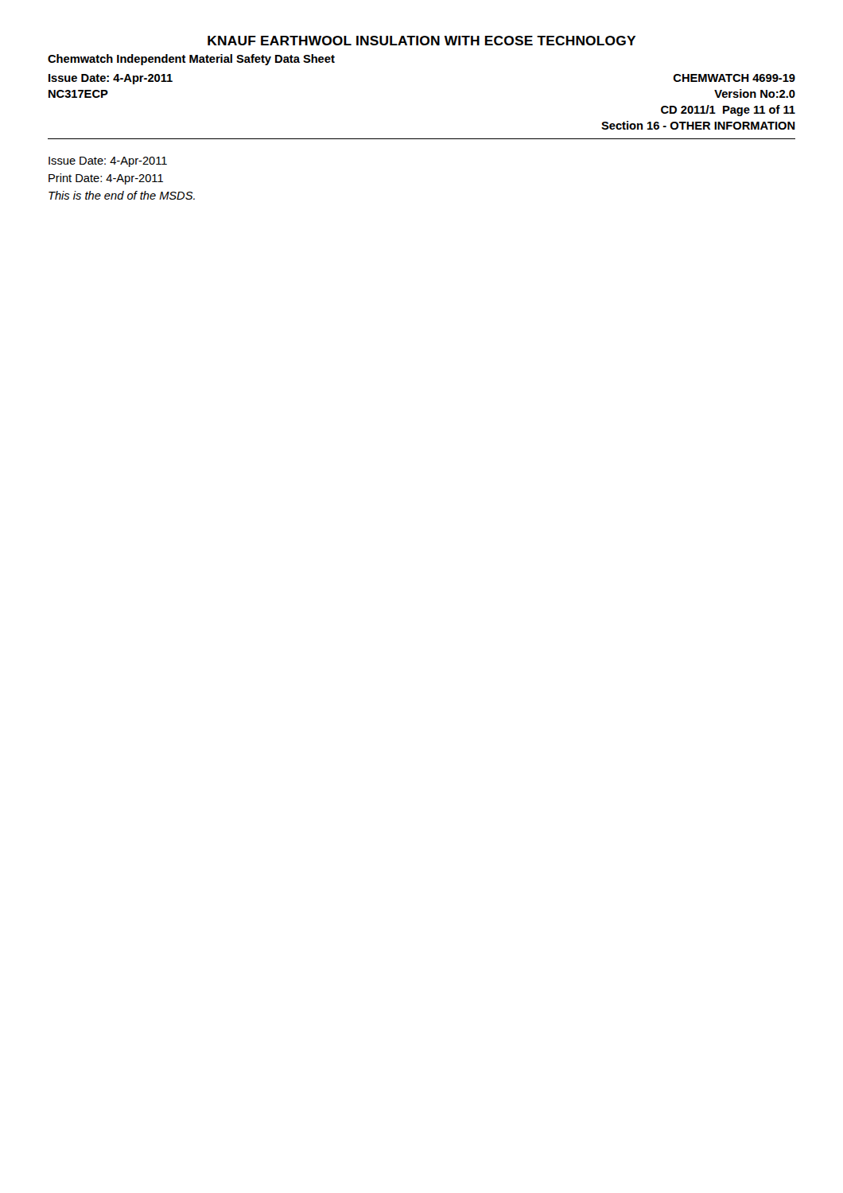KNAUF EARTHWOOL INSULATION WITH ECOSE TECHNOLOGY
Chemwatch Independent Material Safety Data Sheet
| Issue Date: 4-Apr-2011 | CHEMWATCH 4699-19 |
| NC317ECP | Version No:2.0 |
| | CD 2011/1 Page 11 of 11 |
| | Section 16 - OTHER INFORMATION |
Issue Date: 4-Apr-2011
Print Date: 4-Apr-2011
This is the end of the MSDS.